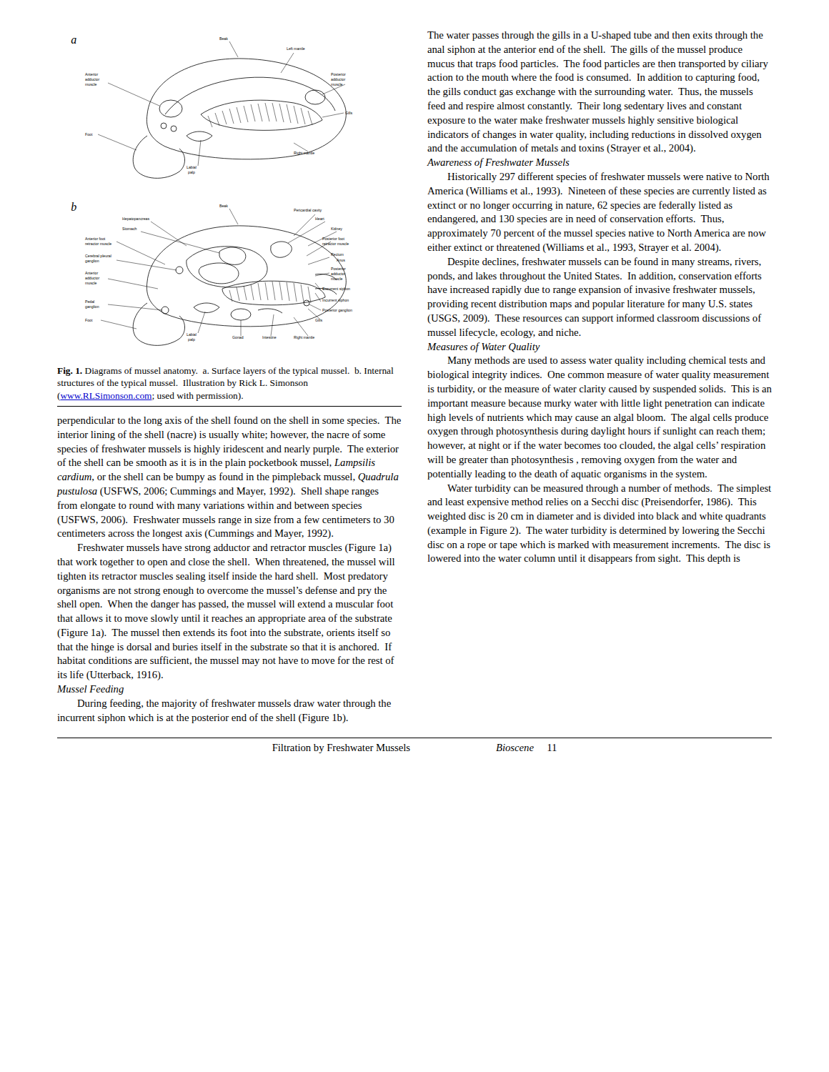a Beak Left mantle Anterior adductor muscle Posterior adductor muscle Gills Foot Labial palp Right mantle
b Hepatopancreas Beak Pericardial cavity Stomach Heart Anterior foot retractor muscle Kidney Cerebral pleural ganglion Posterior foot retractor muscle Anterior adductor muscle Rectum Anus Posterior adductor muscle Excurrent siphon Pedal ganglion Incurrent siphon Foot Posterior ganglion Labial palp Gonad Intestine Right mantle Gills
Fig. 1. Diagrams of mussel anatomy. a. Surface layers of the typical mussel. b. Internal structures of the typical mussel. Illustration by Rick L. Simonson (www.RLSimonson.com; used with permission).
perpendicular to the long axis of the shell found on the shell in some species. The interior lining of the shell (nacre) is usually white; however, the nacre of some species of freshwater mussels is highly iridescent and nearly purple. The exterior of the shell can be smooth as it is in the plain pocketbook mussel, Lampsilis cardium, or the shell can be bumpy as found in the pimpleback mussel, Quadrula pustulosa (USFWS, 2006; Cummings and Mayer, 1992). Shell shape ranges from elongate to round with many variations within and between species (USFWS, 2006). Freshwater mussels range in size from a few centimeters to 30 centimeters across the longest axis (Cummings and Mayer, 1992).
Freshwater mussels have strong adductor and retractor muscles (Figure 1a) that work together to open and close the shell. When threatened, the mussel will tighten its retractor muscles sealing itself inside the hard shell. Most predatory organisms are not strong enough to overcome the mussel’s defense and pry the shell open. When the danger has passed, the mussel will extend a muscular foot that allows it to move slowly until it reaches an appropriate area of the substrate (Figure 1a). The mussel then extends its foot into the substrate, orients itself so that the hinge is dorsal and buries itself in the substrate so that it is anchored. If habitat conditions are sufficient, the mussel may not have to move for the rest of its life (Utterback, 1916).
Mussel Feeding
During feeding, the majority of freshwater mussels draw water through the incurrent siphon which is at the posterior end of the shell (Figure 1b).
The water passes through the gills in a U-shaped tube and then exits through the anal siphon at the anterior end of the shell. The gills of the mussel produce mucus that traps food particles. The food particles are then transported by ciliary action to the mouth where the food is consumed. In addition to capturing food, the gills conduct gas exchange with the surrounding water. Thus, the mussels feed and respire almost constantly. Their long sedentary lives and constant exposure to the water make freshwater mussels highly sensitive biological indicators of changes in water quality, including reductions in dissolved oxygen and the accumulation of metals and toxins (Strayer et al., 2004).
Awareness of Freshwater Mussels
Historically 297 different species of freshwater mussels were native to North America (Williams et al., 1993). Nineteen of these species are currently listed as extinct or no longer occurring in nature, 62 species are federally listed as endangered, and 130 species are in need of conservation efforts. Thus, approximately 70 percent of the mussel species native to North America are now either extinct or threatened (Williams et al., 1993, Strayer et al. 2004).
Despite declines, freshwater mussels can be found in many streams, rivers, ponds, and lakes throughout the United States. In addition, conservation efforts have increased rapidly due to range expansion of invasive freshwater mussels, providing recent distribution maps and popular literature for many U.S. states (USGS, 2009). These resources can support informed classroom discussions of mussel lifecycle, ecology, and niche.
Measures of Water Quality
Many methods are used to assess water quality including chemical tests and biological integrity indices. One common measure of water quality measurement is turbidity, or the measure of water clarity caused by suspended solids. This is an important measure because murky water with little light penetration can indicate high levels of nutrients which may cause an algal bloom. The algal cells produce oxygen through photosynthesis during daylight hours if sunlight can reach them; however, at night or if the water becomes too clouded, the algal cells’ respiration will be greater than photosynthesis , removing oxygen from the water and potentially leading to the death of aquatic organisms in the system.
Water turbidity can be measured through a number of methods. The simplest and least expensive method relies on a Secchi disc (Preisendorfer, 1986). This weighted disc is 20 cm in diameter and is divided into black and white quadrants (example in Figure 2). The water turbidity is determined by lowering the Secchi disc on a rope or tape which is marked with measurement increments. The disc is lowered into the water column until it disappears from sight. This depth is
Filtration by Freshwater Mussels Bioscene 11